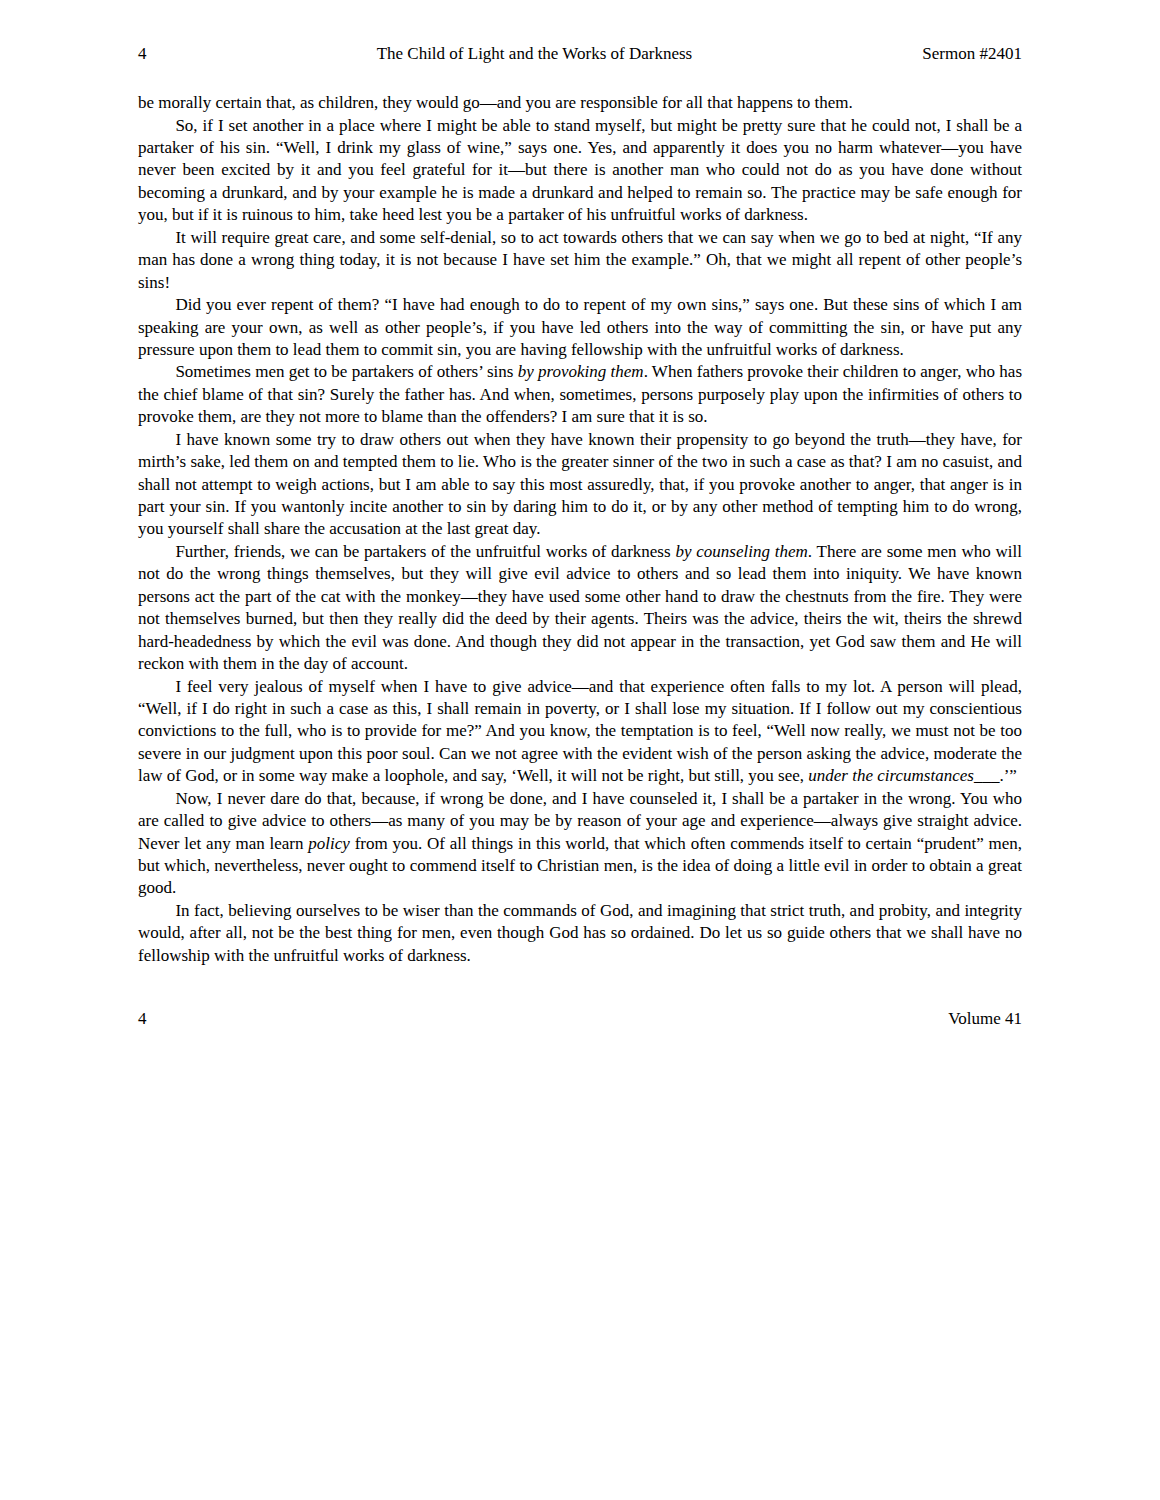4 The Child of Light and the Works of Darkness Sermon #2401
be morally certain that, as children, they would go—and you are responsible for all that happens to them.
So, if I set another in a place where I might be able to stand myself, but might be pretty sure that he could not, I shall be a partaker of his sin. “Well, I drink my glass of wine,” says one. Yes, and apparently it does you no harm whatever—you have never been excited by it and you feel grateful for it—but there is another man who could not do as you have done without becoming a drunkard, and by your example he is made a drunkard and helped to remain so. The practice may be safe enough for you, but if it is ruinous to him, take heed lest you be a partaker of his unfruitful works of darkness.
It will require great care, and some self-denial, so to act towards others that we can say when we go to bed at night, “If any man has done a wrong thing today, it is not because I have set him the example.” Oh, that we might all repent of other people’s sins!
Did you ever repent of them? “I have had enough to do to repent of my own sins,” says one. But these sins of which I am speaking are your own, as well as other people’s, if you have led others into the way of committing the sin, or have put any pressure upon them to lead them to commit sin, you are having fellowship with the unfruitful works of darkness.
Sometimes men get to be partakers of others’ sins by provoking them. When fathers provoke their children to anger, who has the chief blame of that sin? Surely the father has. And when, sometimes, persons purposely play upon the infirmities of others to provoke them, are they not more to blame than the offenders? I am sure that it is so.
I have known some try to draw others out when they have known their propensity to go beyond the truth—they have, for mirth’s sake, led them on and tempted them to lie. Who is the greater sinner of the two in such a case as that? I am no casuist, and shall not attempt to weigh actions, but I am able to say this most assuredly, that, if you provoke another to anger, that anger is in part your sin. If you wantonly incite another to sin by daring him to do it, or by any other method of tempting him to do wrong, you yourself shall share the accusation at the last great day.
Further, friends, we can be partakers of the unfruitful works of darkness by counseling them. There are some men who will not do the wrong things themselves, but they will give evil advice to others and so lead them into iniquity. We have known persons act the part of the cat with the monkey—they have used some other hand to draw the chestnuts from the fire. They were not themselves burned, but then they really did the deed by their agents. Theirs was the advice, theirs the wit, theirs the shrewd hard-headedness by which the evil was done. And though they did not appear in the transaction, yet God saw them and He will reckon with them in the day of account.
I feel very jealous of myself when I have to give advice—and that experience often falls to my lot. A person will plead, “Well, if I do right in such a case as this, I shall remain in poverty, or I shall lose my situation. If I follow out my conscientious convictions to the full, who is to provide for me?” And you know, the temptation is to feel, “Well now really, we must not be too severe in our judgment upon this poor soul. Can we not agree with the evident wish of the person asking the advice, moderate the law of God, or in some way make a loophole, and say, ‘Well, it will not be right, but still, you see, under the circumstances___.’”
Now, I never dare do that, because, if wrong be done, and I have counseled it, I shall be a partaker in the wrong. You who are called to give advice to others—as many of you may be by reason of your age and experience—always give straight advice. Never let any man learn policy from you. Of all things in this world, that which often commends itself to certain “prudent” men, but which, nevertheless, never ought to commend itself to Christian men, is the idea of doing a little evil in order to obtain a great good.
In fact, believing ourselves to be wiser than the commands of God, and imagining that strict truth, and probity, and integrity would, after all, not be the best thing for men, even though God has so ordained. Do let us so guide others that we shall have no fellowship with the unfruitful works of darkness.
4 Volume 41